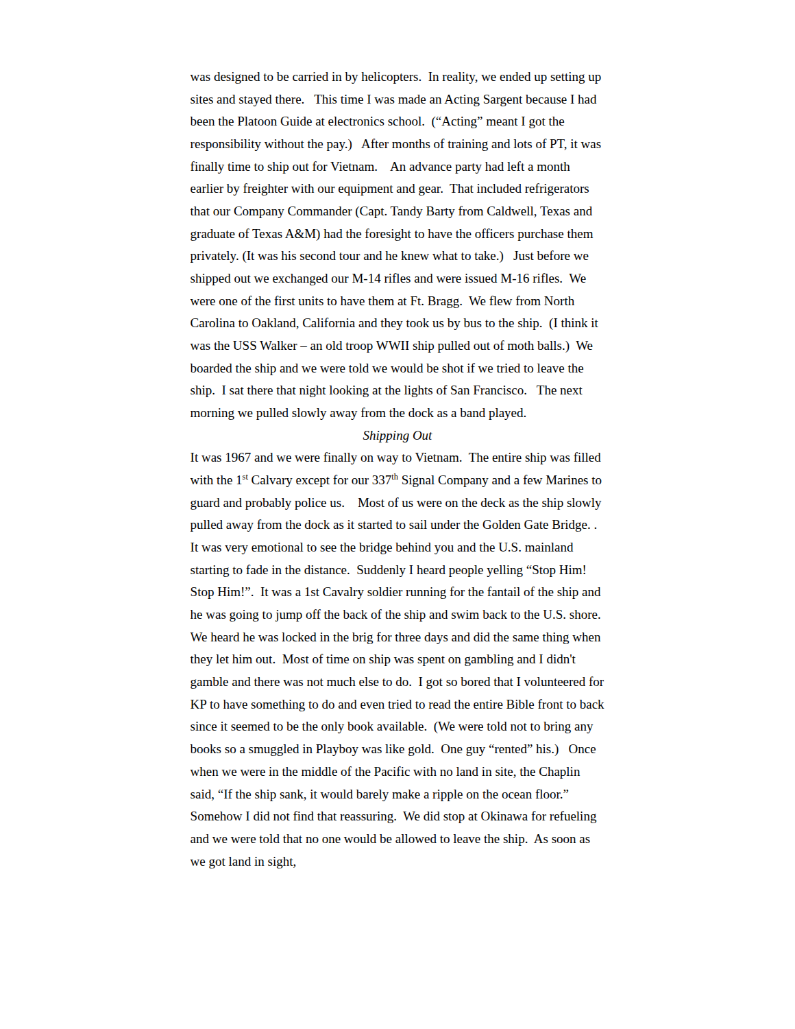was designed to be carried in by helicopters. In reality, we ended up setting up sites and stayed there. This time I was made an Acting Sargent because I had been the Platoon Guide at electronics school. (“Acting” meant I got the responsibility without the pay.) After months of training and lots of PT, it was finally time to ship out for Vietnam. An advance party had left a month earlier by freighter with our equipment and gear. That included refrigerators that our Company Commander (Capt. Tandy Barty from Caldwell, Texas and graduate of Texas A&M) had the foresight to have the officers purchase them privately. (It was his second tour and he knew what to take.) Just before we shipped out we exchanged our M-14 rifles and were issued M-16 rifles. We were one of the first units to have them at Ft. Bragg. We flew from North Carolina to Oakland, California and they took us by bus to the ship. (I think it was the USS Walker – an old troop WWII ship pulled out of moth balls.) We boarded the ship and we were told we would be shot if we tried to leave the ship. I sat there that night looking at the lights of San Francisco. The next morning we pulled slowly away from the dock as a band played.
Shipping Out
It was 1967 and we were finally on way to Vietnam. The entire ship was filled with the 1st Calvary except for our 337th Signal Company and a few Marines to guard and probably police us. Most of us were on the deck as the ship slowly pulled away from the dock as it started to sail under the Golden Gate Bridge. . It was very emotional to see the bridge behind you and the U.S. mainland starting to fade in the distance. Suddenly I heard people yelling “Stop Him! Stop Him!”. It was a 1st Cavalry soldier running for the fantail of the ship and he was going to jump off the back of the ship and swim back to the U.S. shore. We heard he was locked in the brig for three days and did the same thing when they let him out. Most of time on ship was spent on gambling and I didn't gamble and there was not much else to do. I got so bored that I volunteered for KP to have something to do and even tried to read the entire Bible front to back since it seemed to be the only book available. (We were told not to bring any books so a smuggled in Playboy was like gold. One guy “rented” his.) Once when we were in the middle of the Pacific with no land in site, the Chaplin said, “If the ship sank, it would barely make a ripple on the ocean floor.” Somehow I did not find that reassuring. We did stop at Okinawa for refueling and we were told that no one would be allowed to leave the ship. As soon as we got land in sight,